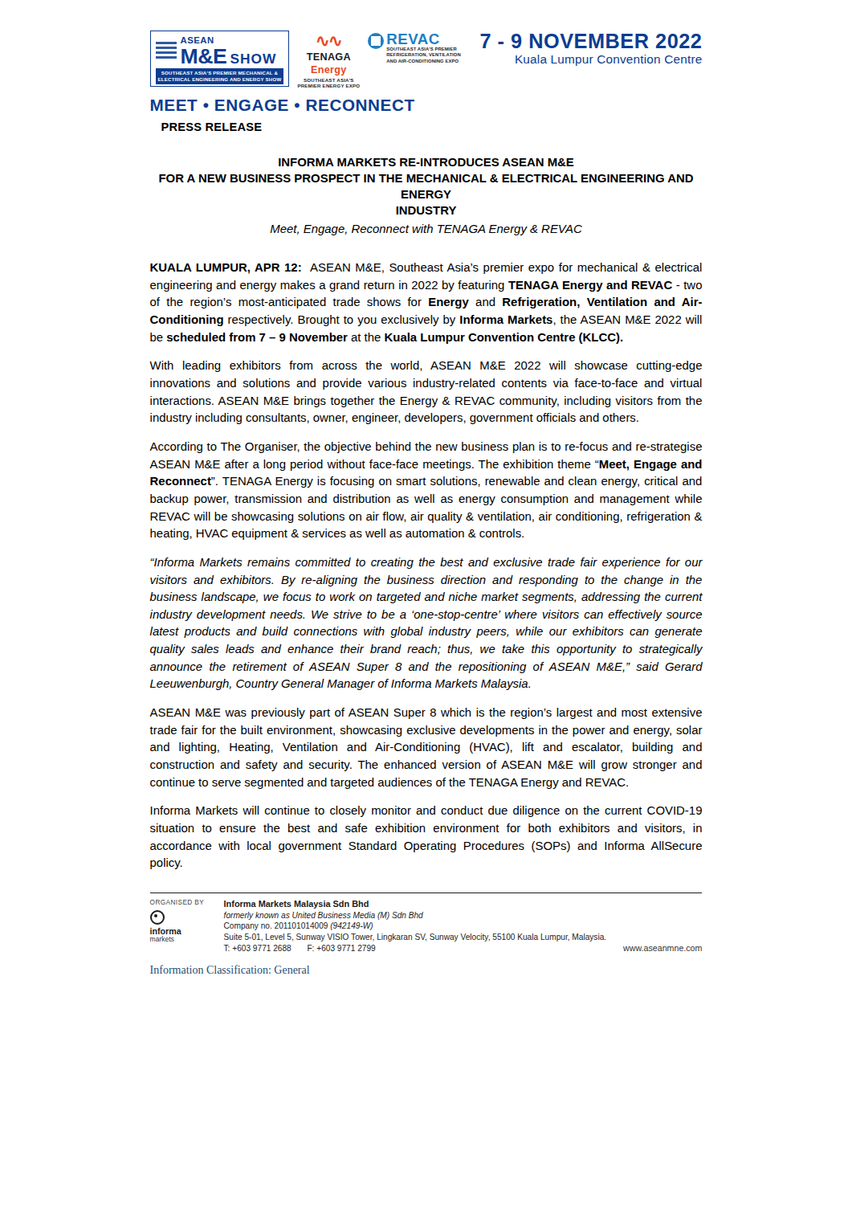ASEAN
M&E SHOW
SOUTHEAST ASIA'S PREMIER MECHANICAL &
ELECTRICAL ENGINEERING AND ENERGY SHOW
∿∿
TENAGA
Energy
SOUTHEAST ASIA'S
PREMIER ENERGY EXPO
REVAC
SOUTHEAST ASIA'S PREMIER
REFRIGERATION, VENTILATION
AND AIR-CONDITIONING EXPO
7 - 9 NOVEMBER 2022
Kuala Lumpur Convention Centre
MEET • ENGAGE • RECONNECT
PRESS RELEASE
INFORMA MARKETS RE-INTRODUCES ASEAN M&E
FOR A NEW BUSINESS PROSPECT IN THE MECHANICAL & ELECTRICAL ENGINEERING AND ENERGY
INDUSTRY
Meet, Engage, Reconnect with TENAGA Energy & REVAC
KUALA LUMPUR, APR 12: ASEAN M&E, Southeast Asia’s premier expo for mechanical & electrical engineering and energy makes a grand return in 2022 by featuring TENAGA Energy and REVAC - two of the region’s most-anticipated trade shows for Energy and Refrigeration, Ventilation and Air-Conditioning respectively. Brought to you exclusively by Informa Markets, the ASEAN M&E 2022 will be scheduled from 7 – 9 November at the Kuala Lumpur Convention Centre (KLCC).
With leading exhibitors from across the world, ASEAN M&E 2022 will showcase cutting-edge innovations and solutions and provide various industry-related contents via face-to-face and virtual interactions. ASEAN M&E brings together the Energy & REVAC community, including visitors from the industry including consultants, owner, engineer, developers, government officials and others.
According to The Organiser, the objective behind the new business plan is to re-focus and re-strategise ASEAN M&E after a long period without face-face meetings. The exhibition theme “Meet, Engage and Reconnect”. TENAGA Energy is focusing on smart solutions, renewable and clean energy, critical and backup power, transmission and distribution as well as energy consumption and management while REVAC will be showcasing solutions on air flow, air quality & ventilation, air conditioning, refrigeration & heating, HVAC equipment & services as well as automation & controls.
“Informa Markets remains committed to creating the best and exclusive trade fair experience for our visitors and exhibitors. By re-aligning the business direction and responding to the change in the business landscape, we focus to work on targeted and niche market segments, addressing the current industry development needs. We strive to be a ‘one-stop-centre’ where visitors can effectively source latest products and build connections with global industry peers, while our exhibitors can generate quality sales leads and enhance their brand reach; thus, we take this opportunity to strategically announce the retirement of ASEAN Super 8 and the repositioning of ASEAN M&E,” said Gerard Leeuwenburgh, Country General Manager of Informa Markets Malaysia.
ASEAN M&E was previously part of ASEAN Super 8 which is the region’s largest and most extensive trade fair for the built environment, showcasing exclusive developments in the power and energy, solar and lighting, Heating, Ventilation and Air-Conditioning (HVAC), lift and escalator, building and construction and safety and security. The enhanced version of ASEAN M&E will grow stronger and continue to serve segmented and targeted audiences of the TENAGA Energy and REVAC.
Informa Markets will continue to closely monitor and conduct due diligence on the current COVID-19 situation to ensure the best and safe exhibition environment for both exhibitors and visitors, in accordance with local government Standard Operating Procedures (SOPs) and Informa AllSecure policy.
ORGANISED BY
informa
markets
Informa Markets Malaysia Sdn Bhd
formerly known as United Business Media (M) Sdn Bhd
Company no. 201101014009 (942149-W)
Suite 5-01, Level 5, Sunway VISIO Tower, Lingkaran SV, Sunway Velocity, 55100 Kuala Lumpur, Malaysia.
T: +603 9771 2688 F: +603 9771 2799
www.aseanmne.com
Information Classification: General